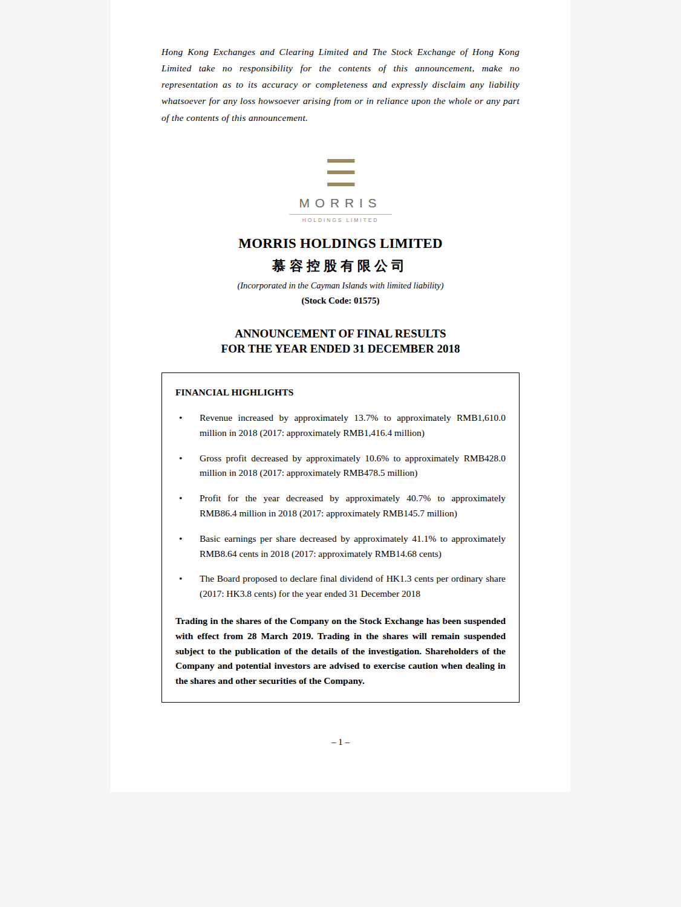Hong Kong Exchanges and Clearing Limited and The Stock Exchange of Hong Kong Limited take no responsibility for the contents of this announcement, make no representation as to its accuracy or completeness and expressly disclaim any liability whatsoever for any loss howsoever arising from or in reliance upon the whole or any part of the contents of this announcement.
☰ MORRIS HOLDINGS LIMITED
MORRIS HOLDINGS LIMITED
慕容控股有限公司
(Incorporated in the Cayman Islands with limited liability)
(Stock Code: 01575)
ANNOUNCEMENT OF FINAL RESULTS
FOR THE YEAR ENDED 31 DECEMBER 2018
FINANCIAL HIGHLIGHTS
Revenue increased by approximately 13.7% to approximately RMB1,610.0 million in 2018 (2017: approximately RMB1,416.4 million)
Gross profit decreased by approximately 10.6% to approximately RMB428.0 million in 2018 (2017: approximately RMB478.5 million)
Profit for the year decreased by approximately 40.7% to approximately RMB86.4 million in 2018 (2017: approximately RMB145.7 million)
Basic earnings per share decreased by approximately 41.1% to approximately RMB8.64 cents in 2018 (2017: approximately RMB14.68 cents)
The Board proposed to declare final dividend of HK1.3 cents per ordinary share (2017: HK3.8 cents) for the year ended 31 December 2018
Trading in the shares of the Company on the Stock Exchange has been suspended with effect from 28 March 2019. Trading in the shares will remain suspended subject to the publication of the details of the investigation. Shareholders of the Company and potential investors are advised to exercise caution when dealing in the shares and other securities of the Company.
– 1 –